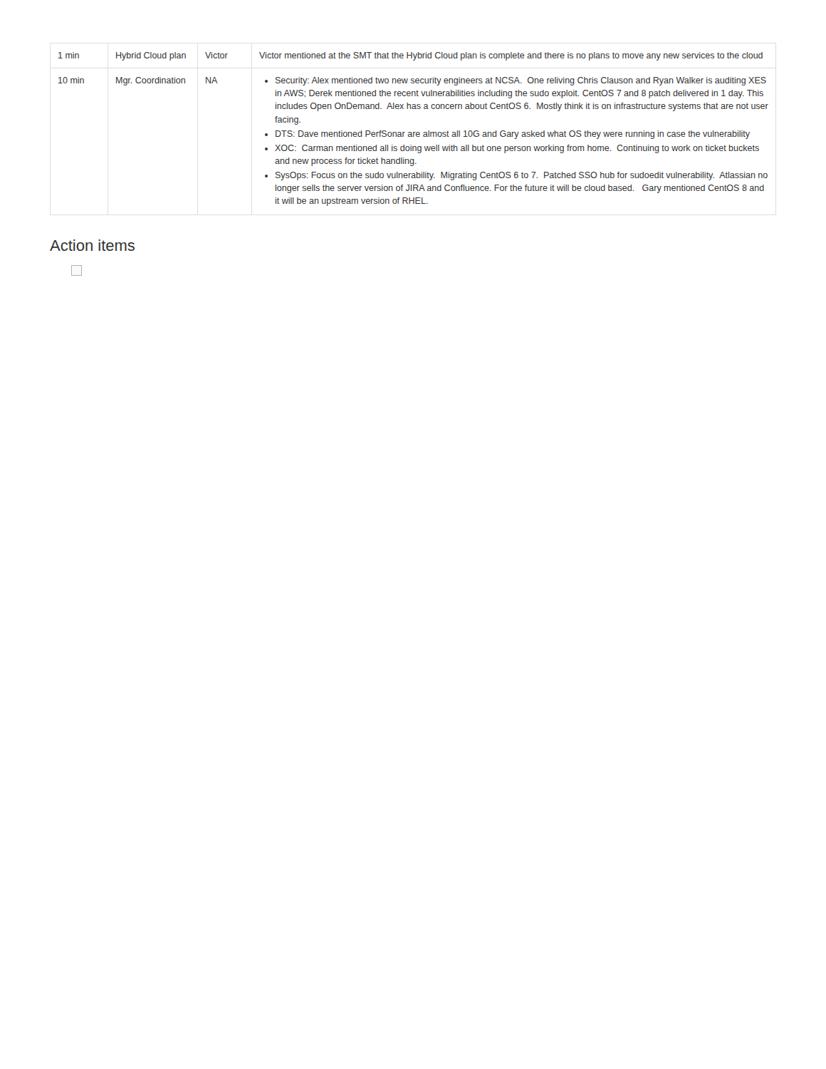| 1 min | Hybrid Cloud plan | Victor | Victor mentioned at the SMT that the Hybrid Cloud plan is complete and there is no plans to move any new services to the cloud |
| 10 min | Mgr. Coordination | NA | Security: Alex mentioned two new security engineers at NCSA. One reliving Chris Clauson and Ryan Walker is auditing XES in AWS; Derek mentioned the recent vulnerabilities including the sudo exploit. CentOS 7 and 8 patch delivered in 1 day. This includes Open OnDemand. Alex has a concern about CentOS 6. Mostly think it is on infrastructure systems that are not user facing. DTS: Dave mentioned PerfSonar are almost all 10G and Gary asked what OS they were running in case the vulnerability XOC: Carman mentioned all is doing well with all but one person working from home. Continuing to work on ticket buckets and new process for ticket handling. SysOps: Focus on the sudo vulnerability. Migrating CentOS 6 to 7. Patched SSO hub for sudoedit vulnerability. Atlassian no longer sells the server version of JIRA and Confluence. For the future it will be cloud based. Gary mentioned CentOS 8 and it will be an upstream version of RHEL. |
Action items